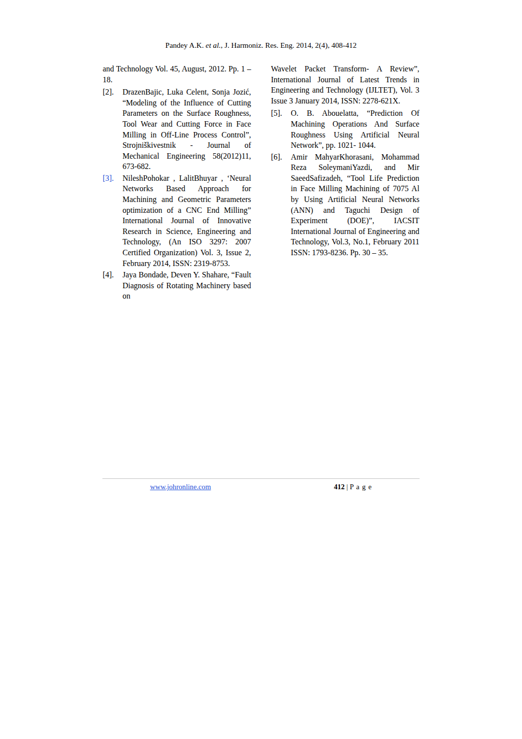Pandey A.K. et al., J. Harmoniz. Res. Eng. 2014, 2(4), 408-412
and Technology Vol. 45, August, 2012. Pp. 1 – 18.
[2]. DrazenBajic, Luka Celent, Sonja Jozić, “Modeling of the Influence of Cutting Parameters on the Surface Roughness, Tool Wear and Cutting Force in Face Milling in Off-Line Process Control”, Strojniškivestnik - Journal of Mechanical Engineering 58(2012)11, 673-682.
[3]. NileshPohokar , LalitBhuyar , ‘Neural Networks Based Approach for Machining and Geometric Parameters optimization of a CNC End Milling” International Journal of Innovative Research in Science, Engineering and Technology, (An ISO 3297: 2007 Certified Organization) Vol. 3, Issue 2, February 2014, ISSN: 2319-8753.
[4]. Jaya Bondade, Deven Y. Shahare, “Fault Diagnosis of Rotating Machinery based on
Wavelet Packet Transform- A Review”, International Journal of Latest Trends in Engineering and Technology (IJLTET), Vol. 3 Issue 3 January 2014, ISSN: 2278-621X.
[5]. O. B. Abouelatta, “Prediction Of Machining Operations And Surface Roughness Using Artificial Neural Network”, pp. 1021- 1044.
[6]. Amir MahyarKhorasani, Mohammad Reza SoleymaniYazdi, and Mir SaeedSafizadeh, “Tool Life Prediction in Face Milling Machining of 7075 Al by Using Artificial Neural Networks (ANN) and Taguchi Design of Experiment (DOE)”, IACSIT International Journal of Engineering and Technology, Vol.3, No.1, February 2011 ISSN: 1793-8236. Pp. 30 – 35.
www.johronline.com 412 | P a g e